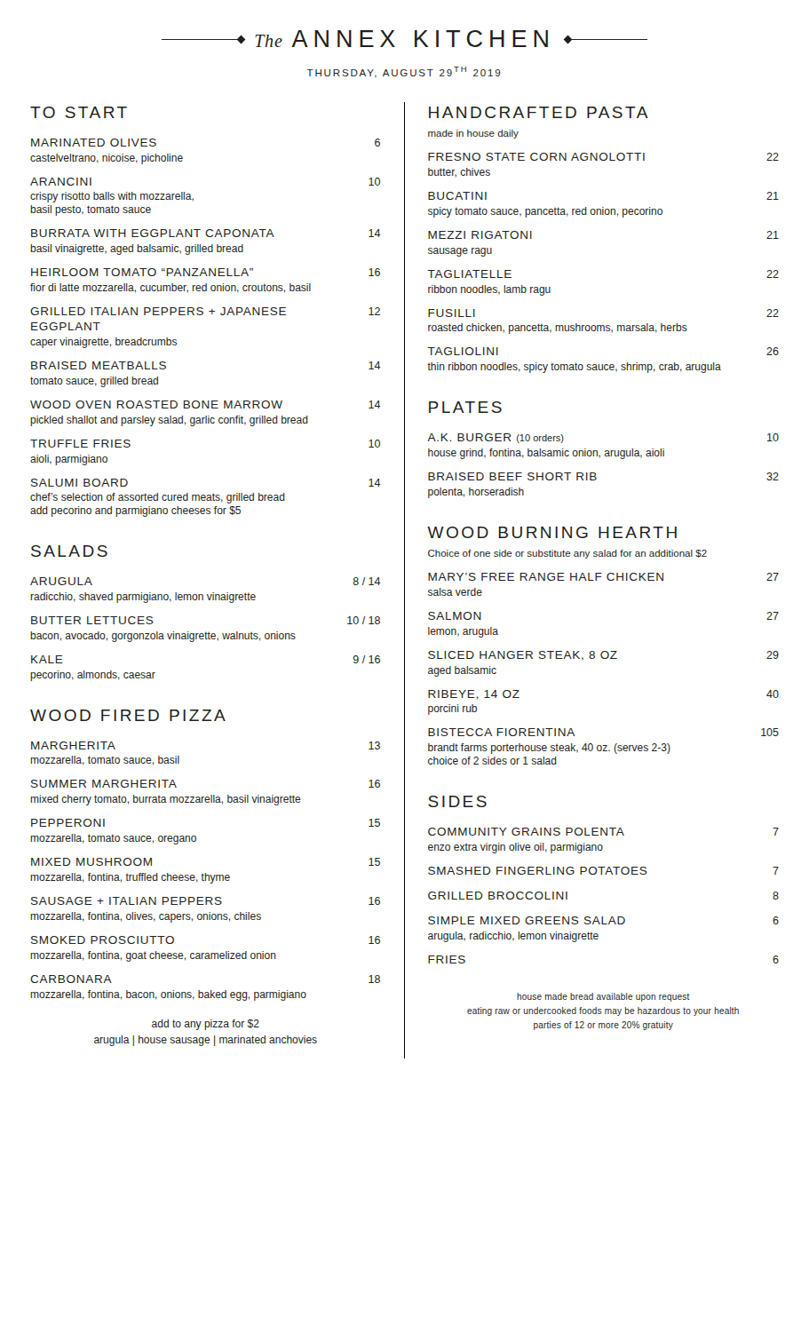The ANNEX KITCHEN
Thursday, August 29th 2019
To Start
Marinated Olives 6
castelveltrano, nicoise, picholine
Arancini 10
crispy risotto balls with mozzarella,
basil pesto, tomato sauce
Burrata with Eggplant Caponata 14
basil vinaigrette, aged balsamic, grilled bread
Heirloom Tomato “Panzanella”16
fior di latte mozzarella, cucumber, red onion, croutons, basil
Grilled Italian Peppers + Japanese Eggplant 12
caper vinaigrette, breadcrumbs
Braised Meatballs 14
tomato sauce, grilled bread
Wood Oven Roasted Bone Marrow 14
pickled shallot and parsley salad, garlic confit, grilled bread
Truffle Fries 10
aioli, parmigiano
Salumi Board 14
chef’s selection of assorted cured meats, grilled bread
add pecorino and parmigiano cheeses for $5
Salads
Arugula 8 / 14
radicchio, shaved parmigiano, lemon vinaigrette
Butter Lettuces 10 / 18
bacon, avocado, gorgonzola vinaigrette, walnuts, onions
Kale 9 / 16
pecorino, almonds, caesar
Wood Fired Pizza
Margherita 13
mozzarella, tomato sauce, basil
Summer Margherita 16
mixed cherry tomato, burrata mozzarella, basil vinaigrette
Pepperoni 15
mozzarella, tomato sauce, oregano
Mixed Mushroom 15
mozzarella, fontina, truffled cheese, thyme
Sausage + Italian Peppers 16
mozzarella, fontina, olives, capers, onions, chiles
Smoked Prosciutto 16
mozzarella, fontina, goat cheese, caramelized onion
Carbonara 18
mozzarella, fontina, bacon, onions, baked egg, parmigiano
add to any pizza for $2
arugula | house sausage | marinated anchovies
Handcrafted Pasta
made in house daily
Fresno State Corn Agnolotti 22
butter, chives
Bucatini 21
spicy tomato sauce, pancetta, red onion, pecorino
Mezzi Rigatoni 21
sausage ragu
Tagliatelle 22
ribbon noodles, lamb ragu
Fusilli 22
roasted chicken, pancetta, mushrooms, marsala, herbs
Tagliolini 26
thin ribbon noodles, spicy tomato sauce, shrimp, crab, arugula
Plates
A.K. Burger (10 orders) 10
house grind, fontina, balsamic onion, arugula, aioli
Braised Beef Short Rib 32
polenta, horseradish
Wood Burning Hearth
Choice of one side or substitute any salad for an additional $2
Mary’s Free Range Half Chicken 27
salsa verde
Salmon 27
lemon, arugula
Sliced Hanger Steak, 8 oz 29
aged balsamic
Ribeye, 14 oz 40
porcini rub
Bistecca Fiorentina 105
brandt farms porterhouse steak, 40 oz. (serves 2-3)
choice of 2 sides or 1 salad
Sides
Community Grains Polenta 7
enzo extra virgin olive oil, parmigiano
Smashed Fingerling Potatoes 7
Grilled Broccolini 8
Simple Mixed Greens Salad 6
arugula, radicchio, lemon vinaigrette
Fries 6
house made bread available upon request
eating raw or undercooked foods may be hazardous to your health
parties of 12 or more 20% gratuity